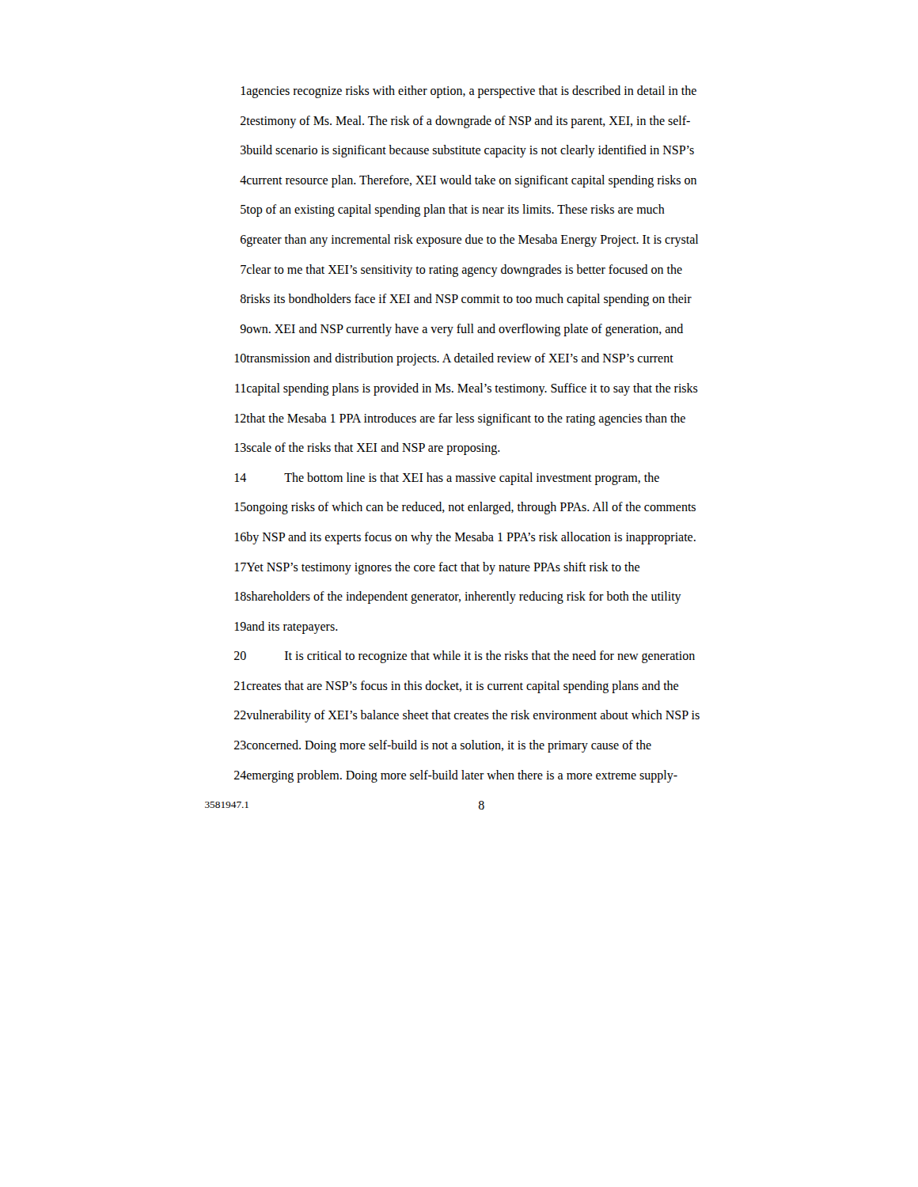| 1 | agencies recognize risks with either option, a perspective that is described in detail in the |
| 2 | testimony of Ms. Meal. The risk of a downgrade of NSP and its parent, XEI, in the self- |
| 3 | build scenario is significant because substitute capacity is not clearly identified in NSP’s |
| 4 | current resource plan. Therefore, XEI would take on significant capital spending risks on |
| 5 | top of an existing capital spending plan that is near its limits. These risks are much |
| 6 | greater than any incremental risk exposure due to the Mesaba Energy Project. It is crystal |
| 7 | clear to me that XEI’s sensitivity to rating agency downgrades is better focused on the |
| 8 | risks its bondholders face if XEI and NSP commit to too much capital spending on their |
| 9 | own. XEI and NSP currently have a very full and overflowing plate of generation, and |
| 10 | transmission and distribution projects. A detailed review of XEI’s and NSP’s current |
| 11 | capital spending plans is provided in Ms. Meal’s testimony. Suffice it to say that the risks |
| 12 | that the Mesaba 1 PPA introduces are far less significant to the rating agencies than the |
| 13 | scale of the risks that XEI and NSP are proposing. |
| 14 | The bottom line is that XEI has a massive capital investment program, the |
| 15 | ongoing risks of which can be reduced, not enlarged, through PPAs. All of the comments |
| 16 | by NSP and its experts focus on why the Mesaba 1 PPA’s risk allocation is inappropriate. |
| 17 | Yet NSP’s testimony ignores the core fact that by nature PPAs shift risk to the |
| 18 | shareholders of the independent generator, inherently reducing risk for both the utility |
| 19 | and its ratepayers. |
| 20 | It is critical to recognize that while it is the risks that the need for new generation |
| 21 | creates that are NSP’s focus in this docket, it is current capital spending plans and the |
| 22 | vulnerability of XEI’s balance sheet that creates the risk environment about which NSP is |
| 23 | concerned. Doing more self-build is not a solution, it is the primary cause of the |
| 24 | emerging problem. Doing more self-build later when there is a more extreme supply- |
3581947.1
8